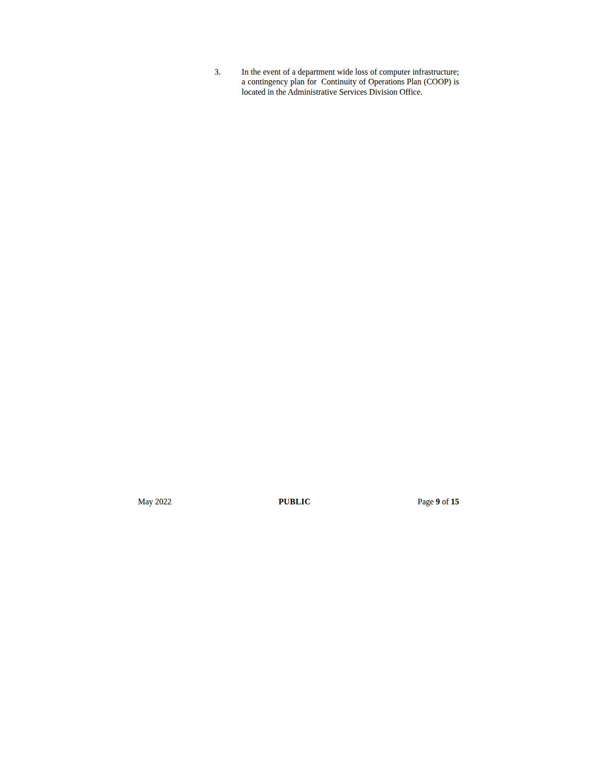3.
In the event of a department wide loss of computer infrastructure; a contingency plan for Continuity of Operations Plan (COOP) is located in the Administrative Services Division Office.
May 2022
PUBLIC
Page 9 of 15